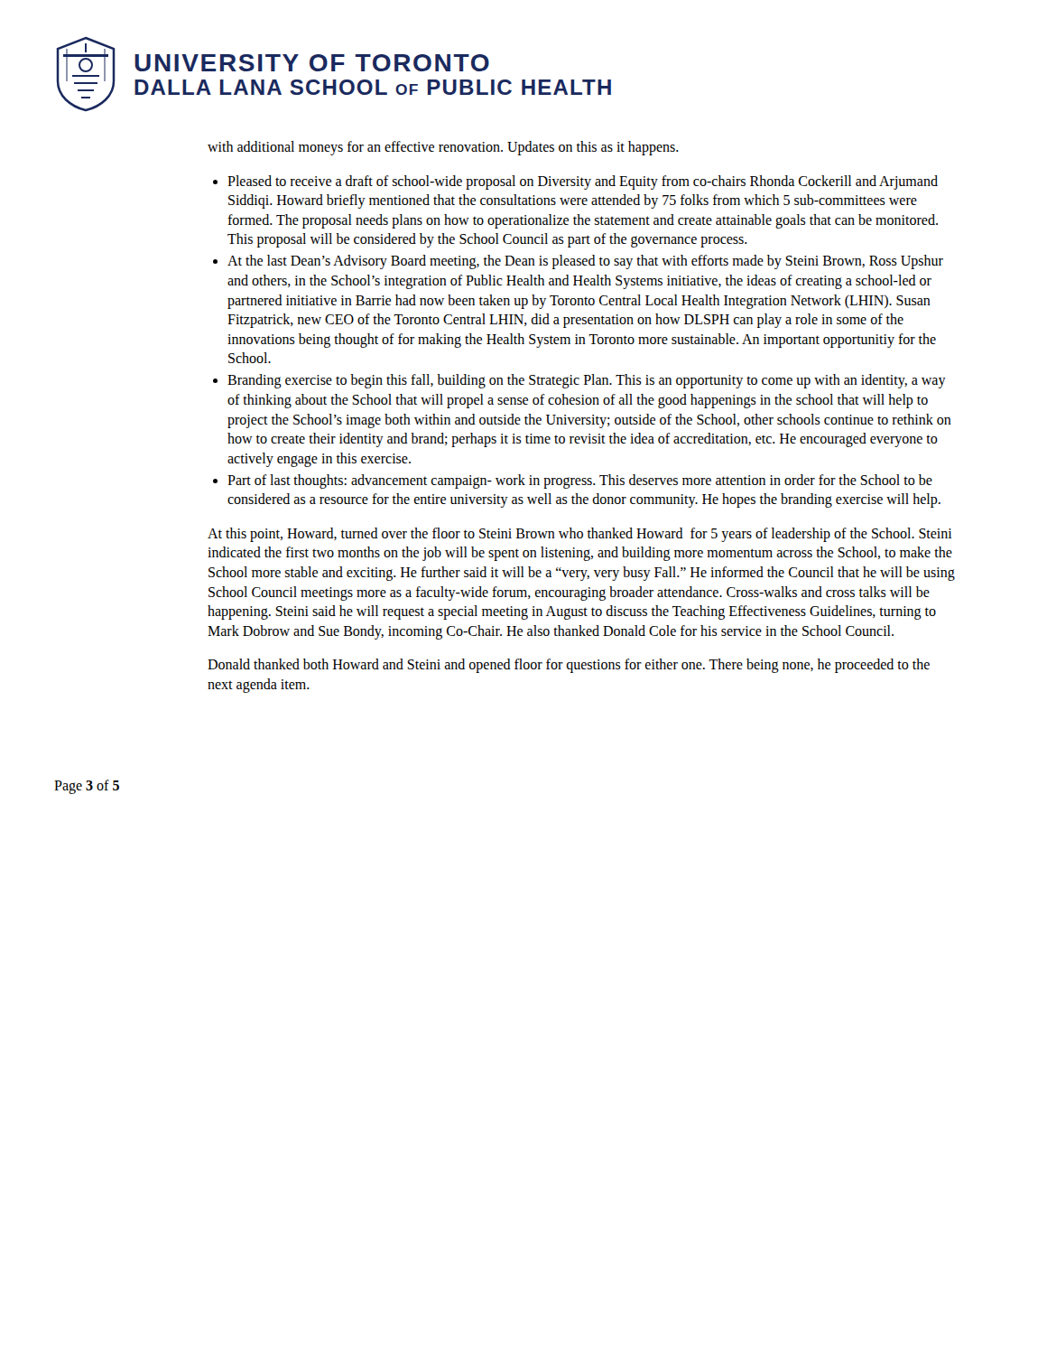UNIVERSITY OF TORONTO
DALLA LANA SCHOOL OF PUBLIC HEALTH
with additional moneys for an effective renovation. Updates on this as it happens.
Pleased to receive a draft of school-wide proposal on Diversity and Equity from co-chairs Rhonda Cockerill and Arjumand Siddiqi. Howard briefly mentioned that the consultations were attended by 75 folks from which 5 sub-committees were formed. The proposal needs plans on how to operationalize the statement and create attainable goals that can be monitored. This proposal will be considered by the School Council as part of the governance process.
At the last Dean’s Advisory Board meeting, the Dean is pleased to say that with efforts made by Steini Brown, Ross Upshur and others, in the School’s integration of Public Health and Health Systems initiative, the ideas of creating a school-led or partnered initiative in Barrie had now been taken up by Toronto Central Local Health Integration Network (LHIN). Susan Fitzpatrick, new CEO of the Toronto Central LHIN, did a presentation on how DLSPH can play a role in some of the innovations being thought of for making the Health System in Toronto more sustainable. An important opportunitiy for the School.
Branding exercise to begin this fall, building on the Strategic Plan. This is an opportunity to come up with an identity, a way of thinking about the School that will propel a sense of cohesion of all the good happenings in the school that will help to project the School’s image both within and outside the University; outside of the School, other schools continue to rethink on how to create their identity and brand; perhaps it is time to revisit the idea of accreditation, etc. He encouraged everyone to actively engage in this exercise.
Part of last thoughts: advancement campaign- work in progress. This deserves more attention in order for the School to be considered as a resource for the entire university as well as the donor community. He hopes the branding exercise will help.
At this point, Howard, turned over the floor to Steini Brown who thanked Howard for 5 years of leadership of the School. Steini indicated the first two months on the job will be spent on listening, and building more momentum across the School, to make the School more stable and exciting. He further said it will be a “very, very busy Fall.” He informed the Council that he will be using School Council meetings more as a faculty-wide forum, encouraging broader attendance. Cross-walks and cross talks will be happening. Steini said he will request a special meeting in August to discuss the Teaching Effectiveness Guidelines, turning to Mark Dobrow and Sue Bondy, incoming Co-Chair. He also thanked Donald Cole for his service in the School Council.
Donald thanked both Howard and Steini and opened floor for questions for either one. There being none, he proceeded to the next agenda item.
Page 3 of 5